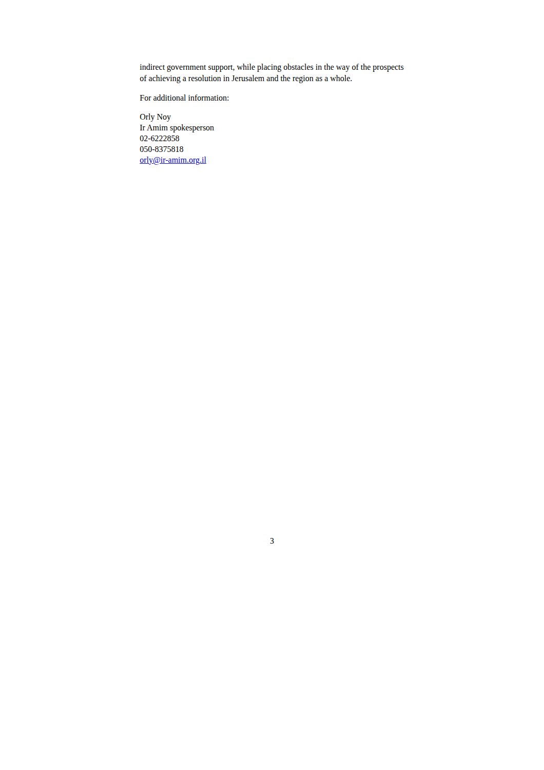indirect government support, while placing obstacles in the way of the prospects of achieving a resolution in Jerusalem and the region as a whole.
For additional information:
Orly Noy
Ir Amim spokesperson
02-6222858
050-8375818
orly@ir-amim.org.il
3